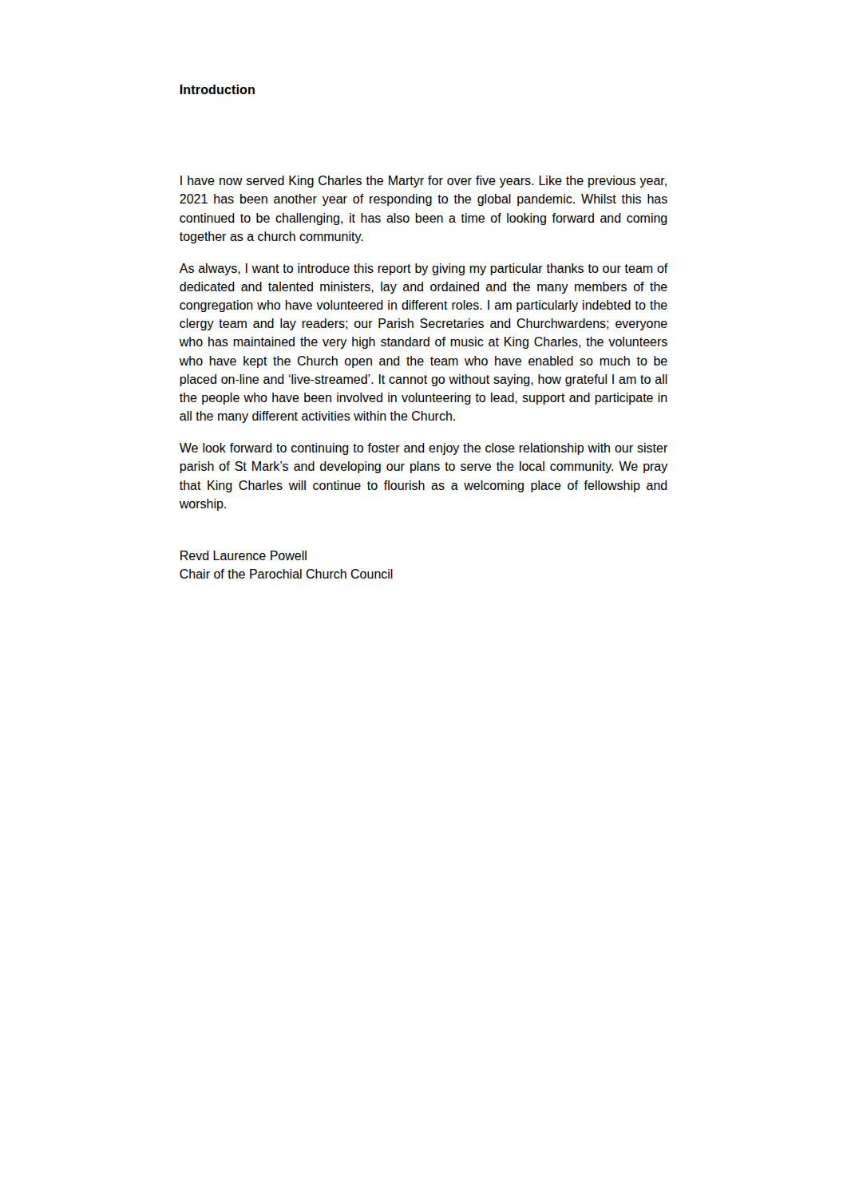Introduction
I have now served King Charles the Martyr for over five years. Like the previous year, 2021 has been another year of responding to the global pandemic. Whilst this has continued to be challenging, it has also been a time of looking forward and coming together as a church community.
As always, I want to introduce this report by giving my particular thanks to our team of dedicated and talented ministers, lay and ordained and the many members of the congregation who have volunteered in different roles. I am particularly indebted to the clergy team and lay readers; our Parish Secretaries and Churchwardens; everyone who has maintained the very high standard of music at King Charles, the volunteers who have kept the Church open and the team who have enabled so much to be placed on-line and ‘live-streamed’. It cannot go without saying, how grateful I am to all the people who have been involved in volunteering to lead, support and participate in all the many different activities within the Church.
We look forward to continuing to foster and enjoy the close relationship with our sister parish of St Mark’s and developing our plans to serve the local community. We pray that King Charles will continue to flourish as a welcoming place of fellowship and worship.
Revd Laurence Powell
Chair of the Parochial Church Council